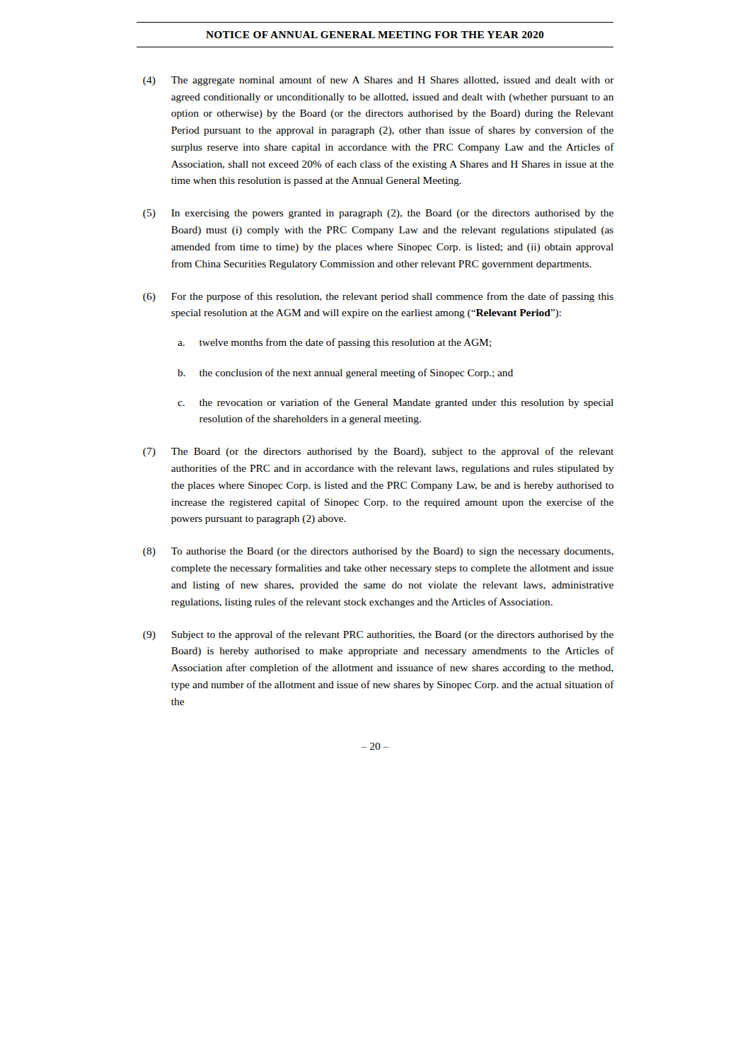Notice of Annual General Meeting for the Year 2020
(4) The aggregate nominal amount of new A Shares and H Shares allotted, issued and dealt with or agreed conditionally or unconditionally to be allotted, issued and dealt with (whether pursuant to an option or otherwise) by the Board (or the directors authorised by the Board) during the Relevant Period pursuant to the approval in paragraph (2), other than issue of shares by conversion of the surplus reserve into share capital in accordance with the PRC Company Law and the Articles of Association, shall not exceed 20% of each class of the existing A Shares and H Shares in issue at the time when this resolution is passed at the Annual General Meeting.
(5) In exercising the powers granted in paragraph (2), the Board (or the directors authorised by the Board) must (i) comply with the PRC Company Law and the relevant regulations stipulated (as amended from time to time) by the places where Sinopec Corp. is listed; and (ii) obtain approval from China Securities Regulatory Commission and other relevant PRC government departments.
(6) For the purpose of this resolution, the relevant period shall commence from the date of passing this special resolution at the AGM and will expire on the earliest among (“Relevant Period”):
a. twelve months from the date of passing this resolution at the AGM;
b. the conclusion of the next annual general meeting of Sinopec Corp.; and
c. the revocation or variation of the General Mandate granted under this resolution by special resolution of the shareholders in a general meeting.
(7) The Board (or the directors authorised by the Board), subject to the approval of the relevant authorities of the PRC and in accordance with the relevant laws, regulations and rules stipulated by the places where Sinopec Corp. is listed and the PRC Company Law, be and is hereby authorised to increase the registered capital of Sinopec Corp. to the required amount upon the exercise of the powers pursuant to paragraph (2) above.
(8) To authorise the Board (or the directors authorised by the Board) to sign the necessary documents, complete the necessary formalities and take other necessary steps to complete the allotment and issue and listing of new shares, provided the same do not violate the relevant laws, administrative regulations, listing rules of the relevant stock exchanges and the Articles of Association.
(9) Subject to the approval of the relevant PRC authorities, the Board (or the directors authorised by the Board) is hereby authorised to make appropriate and necessary amendments to the Articles of Association after completion of the allotment and issuance of new shares according to the method, type and number of the allotment and issue of new shares by Sinopec Corp. and the actual situation of the
– 20 –